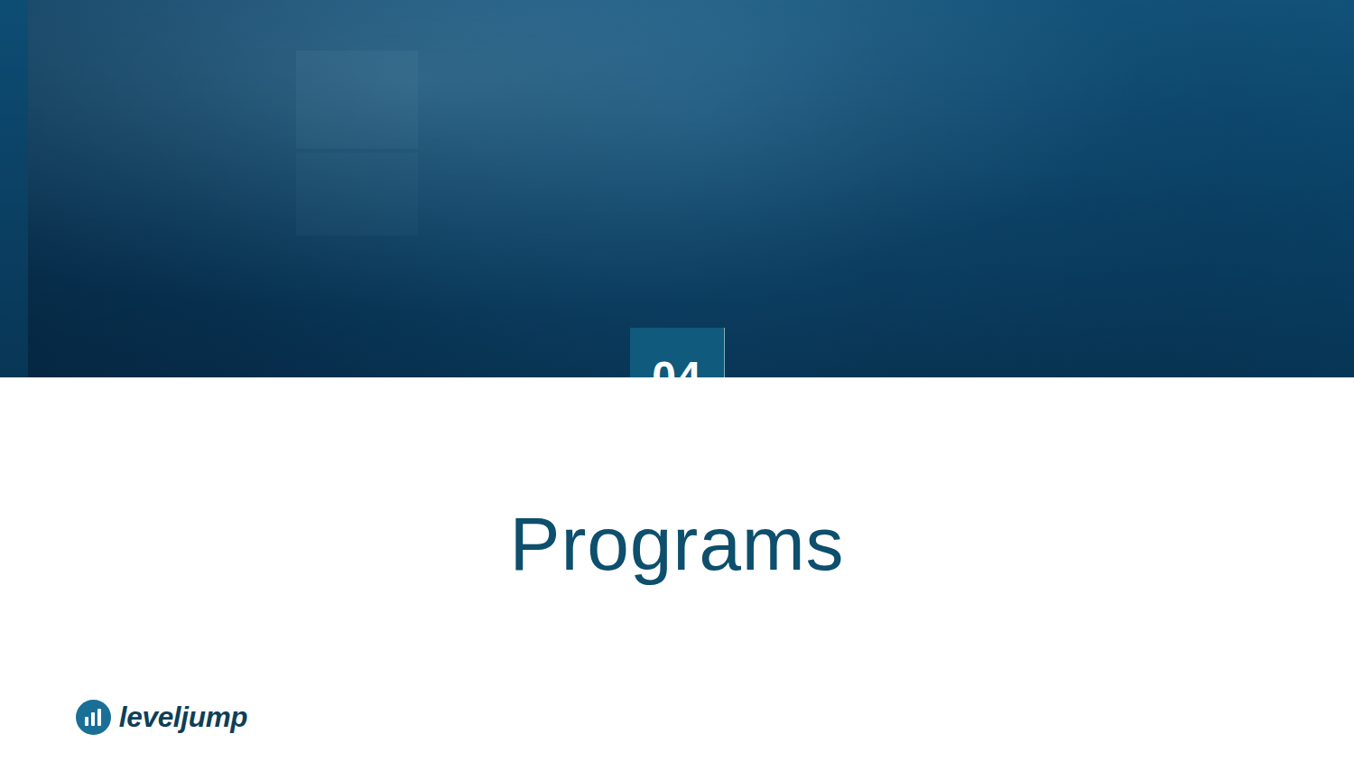04
Programs
leveljump